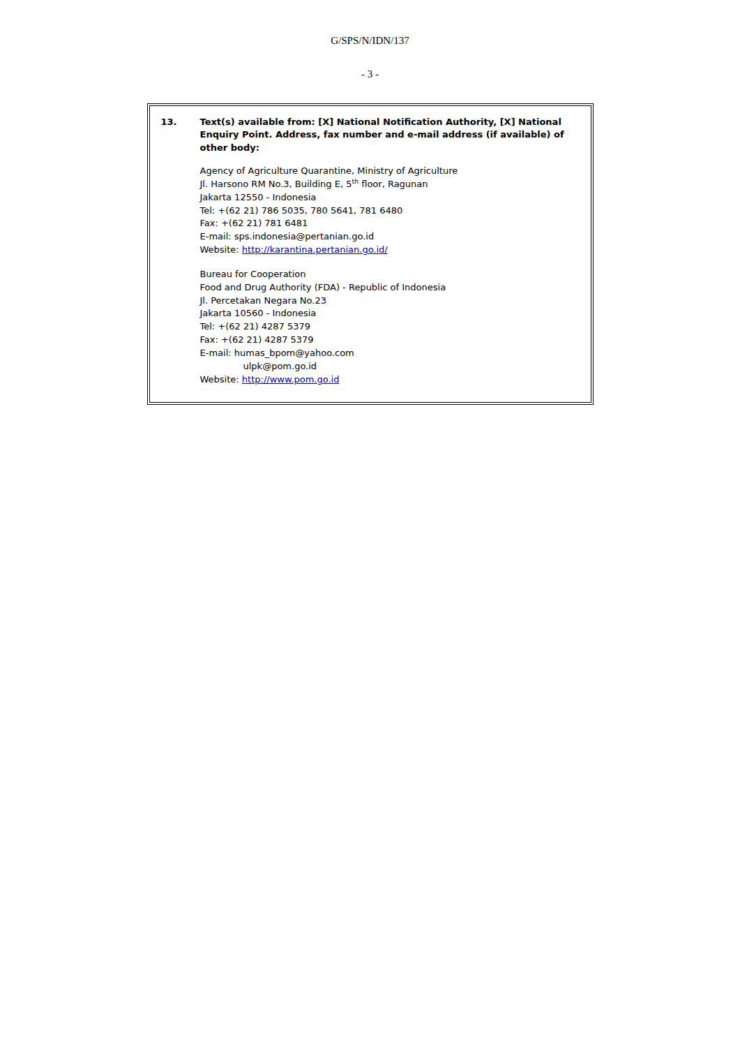G/SPS/N/IDN/137
- 3 -
| 13. | Text(s) available from: [X] National Notification Authority, [X] National Enquiry Point. Address, fax number and e-mail address (if available) of other body: Agency of Agriculture Quarantine, Ministry of Agriculture Jl. Harsono RM No.3, Building E, 5 th floor, Ragunan Jakarta 12550 - Indonesia Tel: +(62 21) 786 5035, 780 5641, 781 6480 Fax: +(62 21) 781 6481 E-mail: sps.indonesia@pertanian.go.id Website: http://karantina.pertanian.go.id/ Bureau for Cooperation Food and Drug Authority (FDA) - Republic of Indonesia Jl. Percetakan Negara No.23 Jakarta 10560 - Indonesia Tel: +(62 21) 4287 5379 Fax: +(62 21) 4287 5379 E-mail: humas_bpom@yahoo.com ulpk@pom.go.id Website: http://www.pom.go.id |